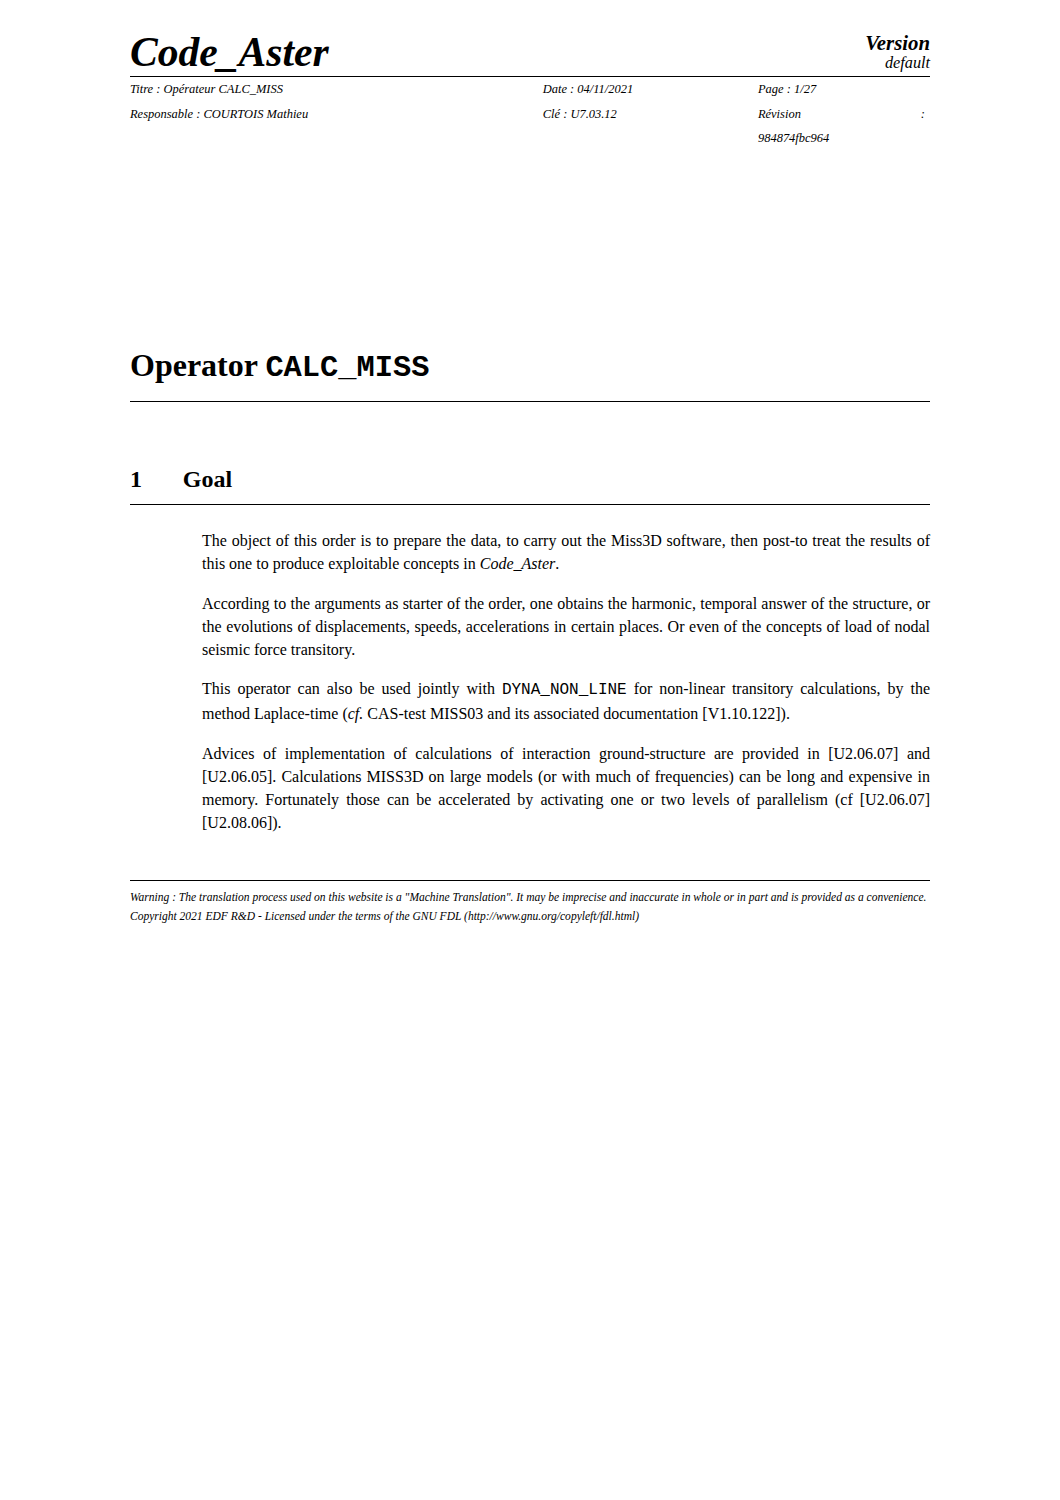Code_Aster
Versiondefault
| Titre : Opérateur CALC_MISS | Date : 04/11/2021 | Page : 1/27 |
| Responsable : COURTOIS Mathieu | Clé : U7.03.12 | Révision | : |
| | | 984874fbc964 |
Operator CALC_MISS
1 Goal
The object of this order is to prepare the data, to carry out the Miss3D software, then post-to treat the results of this one to produce exploitable concepts in Code_Aster.
According to the arguments as starter of the order, one obtains the harmonic, temporal answer of the structure, or the evolutions of displacements, speeds, accelerations in certain places. Or even of the concepts of load of nodal seismic force transitory.
This operator can also be used jointly with DYNA_NON_LINE for non-linear transitory calculations, by the method Laplace-time (cf. CAS-test MISS03 and its associated documentation [V1.10.122]).
Advices of implementation of calculations of interaction ground-structure are provided in [U2.06.07] and [U2.06.05]. Calculations MISS3D on large models (or with much of frequencies) can be long and expensive in memory. Fortunately those can be accelerated by activating one or two levels of parallelism (cf [U2.06.07] [U2.08.06]).
Warning : The translation process used on this website is a "Machine Translation". It may be imprecise and inaccurate in whole or in part and is provided as a convenience.
Copyright 2021 EDF R&D - Licensed under the terms of the GNU FDL (http://www.gnu.org/copyleft/fdl.html)